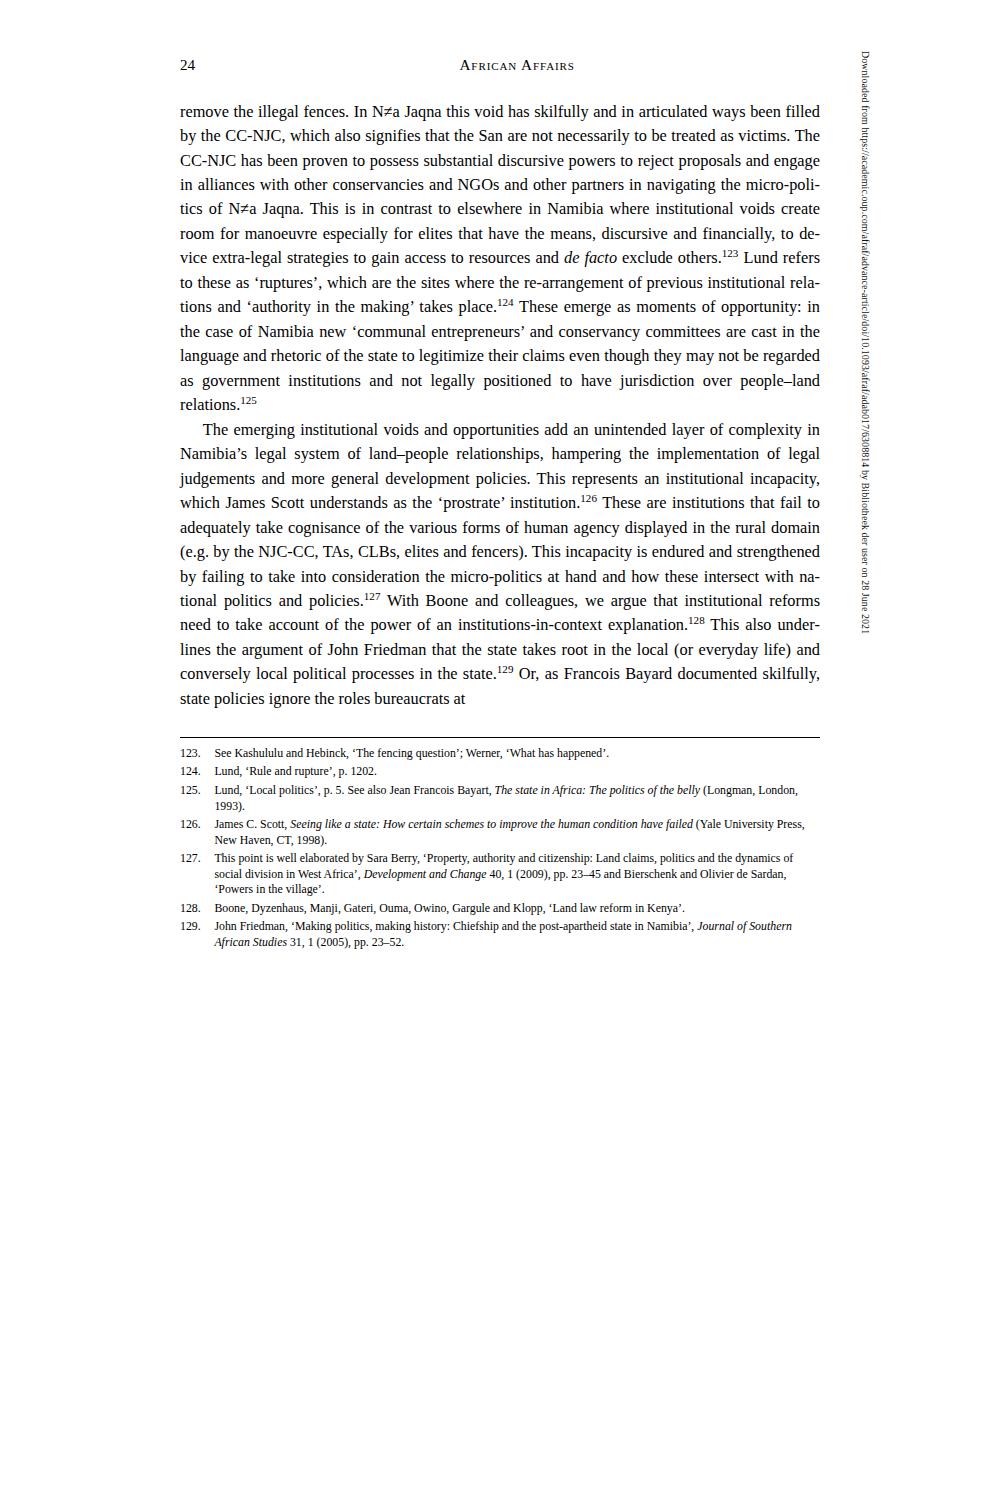Downloaded from https://academic.oup.com/afraf/advance-article/doi/10.1093/afraf/adab017/6308814 by Bibliotheek der user on 28 June 2021
24
African Affairs
remove the illegal fences. In N≠a Jaqna this void has skilfully and in articulated ways been filled by the CC-NJC, which also signifies that the San are not necessarily to be treated as victims. The CC-NJC has been proven to possess substantial discursive powers to reject proposals and engage in alliances with other conservancies and NGOs and other partners in navigating the micro-politics of N≠a Jaqna. This is in contrast to elsewhere in Namibia where institutional voids create room for manoeuvre especially for elites that have the means, discursive and financially, to device extra-legal strategies to gain access to resources and de facto exclude others.123 Lund refers to these as ‘ruptures’, which are the sites where the re-arrangement of previous institutional relations and ‘authority in the making’ takes place.124 These emerge as moments of opportunity: in the case of Namibia new ‘communal entrepreneurs’ and conservancy committees are cast in the language and rhetoric of the state to legitimize their claims even though they may not be regarded as government institutions and not legally positioned to have jurisdiction over people–land relations.125
The emerging institutional voids and opportunities add an unintended layer of complexity in Namibia’s legal system of land–people relationships, hampering the implementation of legal judgements and more general development policies. This represents an institutional incapacity, which James Scott understands as the ‘prostrate’ institution.126 These are institutions that fail to adequately take cognisance of the various forms of human agency displayed in the rural domain (e.g. by the NJC-CC, TAs, CLBs, elites and fencers). This incapacity is endured and strengthened by failing to take into consideration the micro-politics at hand and how these intersect with national politics and policies.127 With Boone and colleagues, we argue that institutional reforms need to take account of the power of an institutions-in-context explanation.128 This also underlines the argument of John Friedman that the state takes root in the local (or everyday life) and conversely local political processes in the state.129 Or, as Francois Bayard documented skilfully, state policies ignore the roles bureaucrats at
123. See Kashululu and Hebinck, ‘The fencing question’; Werner, ‘What has happened’.
124. Lund, ‘Rule and rupture’, p. 1202.
125. Lund, ‘Local politics’, p. 5. See also Jean Francois Bayart, The state in Africa: The politics of the belly (Longman, London, 1993).
126. James C. Scott, Seeing like a state: How certain schemes to improve the human condition have failed (Yale University Press, New Haven, CT, 1998).
127. This point is well elaborated by Sara Berry, ‘Property, authority and citizenship: Land claims, politics and the dynamics of social division in West Africa’, Development and Change 40, 1 (2009), pp. 23–45 and Bierschenk and Olivier de Sardan, ‘Powers in the village’.
128. Boone, Dyzenhaus, Manji, Gateri, Ouma, Owino, Gargule and Klopp, ‘Land law reform in Kenya’.
129. John Friedman, ‘Making politics, making history: Chiefship and the post-apartheid state in Namibia’, Journal of Southern African Studies 31, 1 (2005), pp. 23–52.